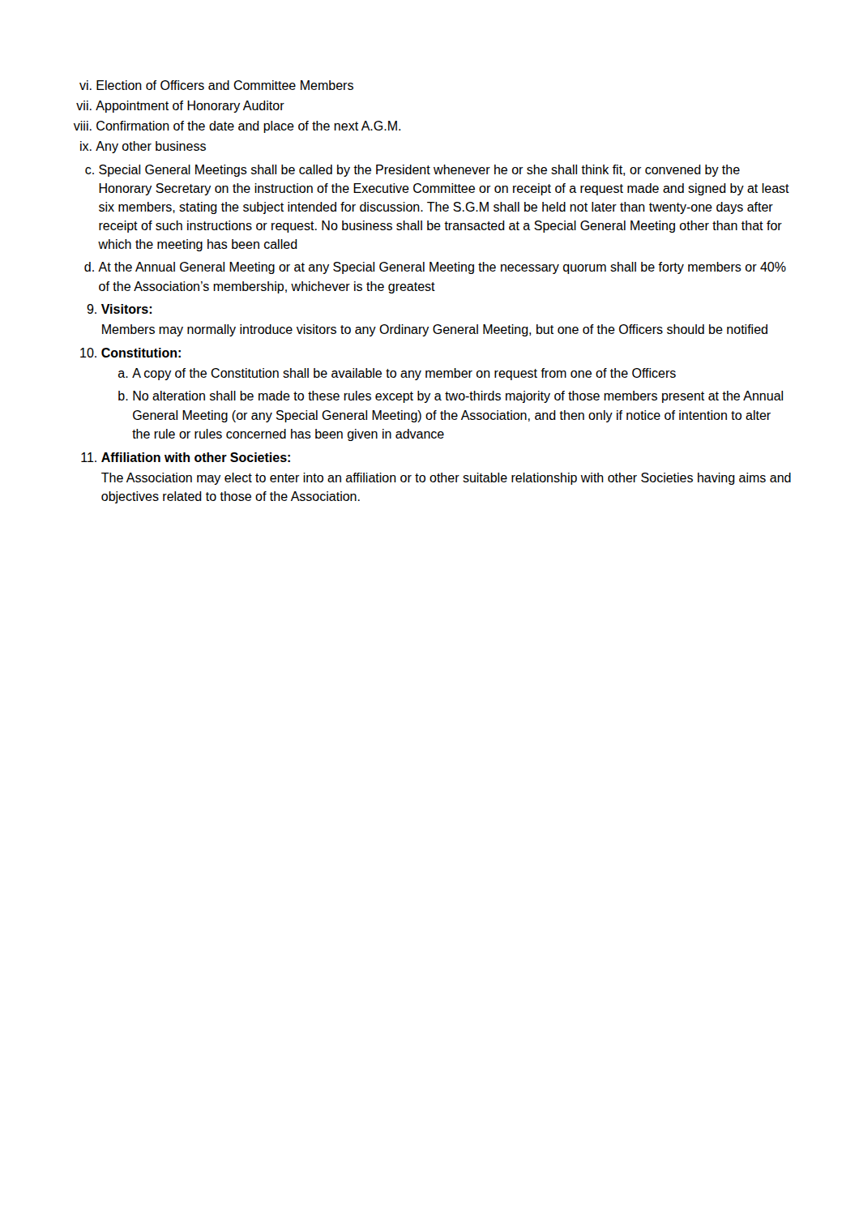Election of Officers and Committee Members
Appointment of Honorary Auditor
Confirmation of the date and place of the next A.G.M.
Any other business
Special General Meetings shall be called by the President whenever he or she shall think fit, or convened by the Honorary Secretary on the instruction of the Executive Committee or on receipt of a request made and signed by at least six members, stating the subject intended for discussion. The S.G.M shall be held not later than twenty-one days after receipt of such instructions or request. No business shall be transacted at a Special General Meeting other than that for which the meeting has been called
At the Annual General Meeting or at any Special General Meeting the necessary quorum shall be forty members or 40% of the Association’s membership, whichever is the greatest
Visitors:
Members may normally introduce visitors to any Ordinary General Meeting, but one of the Officers should be notified
Constitution:
A copy of the Constitution shall be available to any member on request from one of the Officers
No alteration shall be made to these rules except by a two-thirds majority of those members present at the Annual General Meeting (or any Special General Meeting) of the Association, and then only if notice of intention to alter the rule or rules concerned has been given in advance
Affiliation with other Societies:
The Association may elect to enter into an affiliation or to other suitable relationship with other Societies having aims and objectives related to those of the Association.